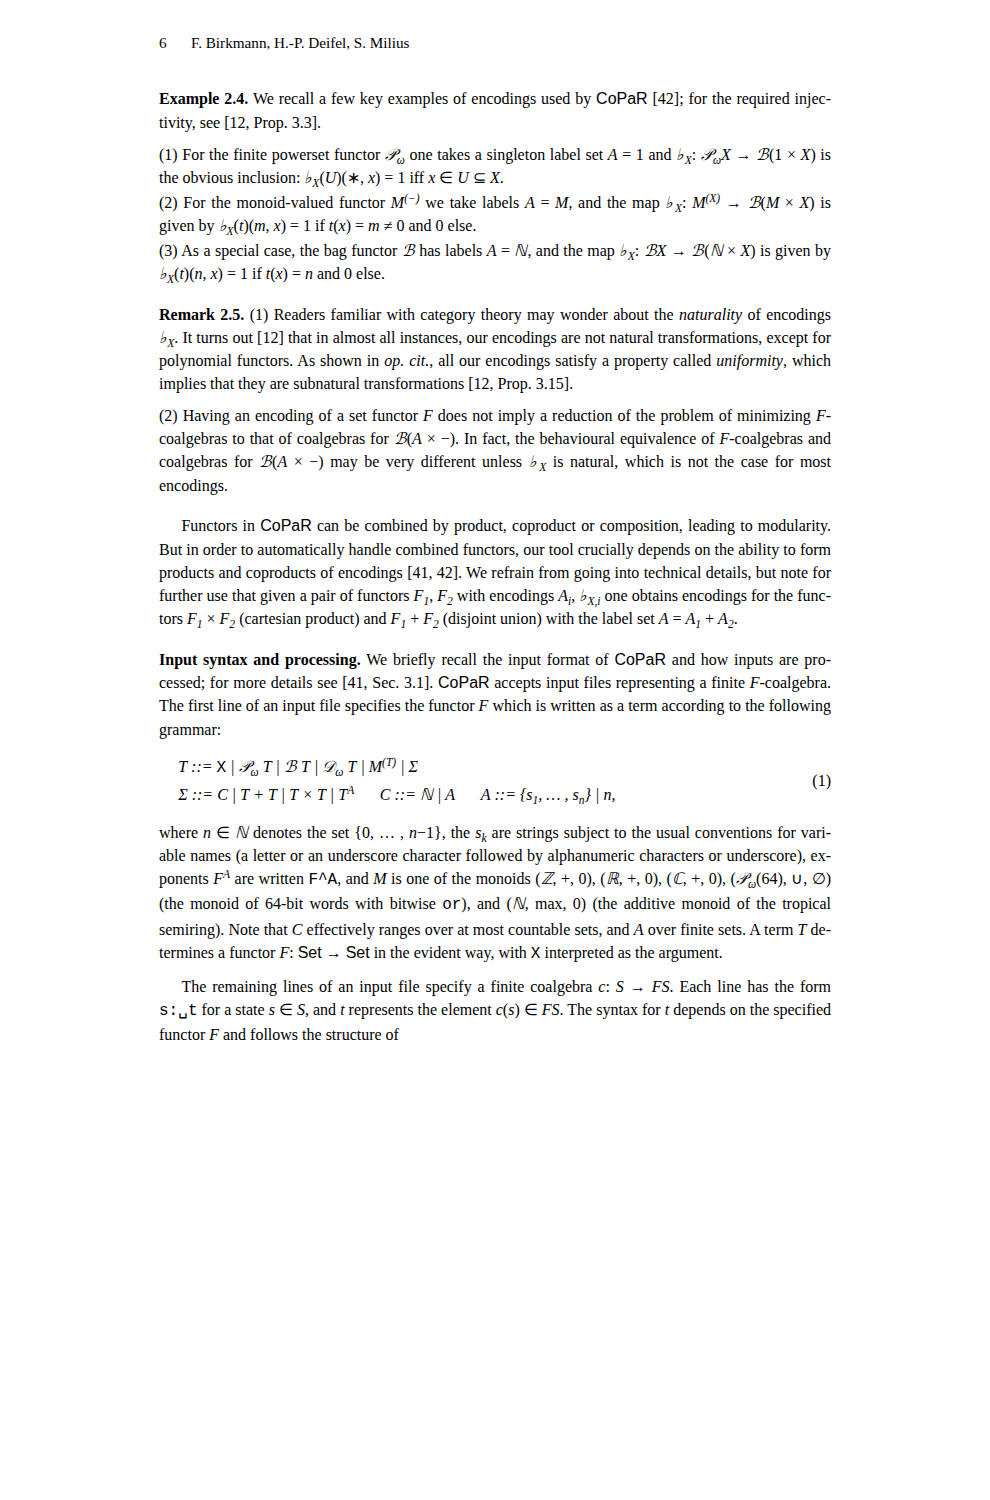6 F. Birkmann, H.-P. Deifel, S. Milius
Example 2.4. We recall a few key examples of encodings used by CoPaR [42]; for the required injectivity, see [12, Prop. 3.3].
(1) For the finite powerset functor 𝒫ω one takes a singleton label set A = 1 and ♭X: 𝒫ωX → ℬ(1 × X) is the obvious inclusion: ♭X(U)(∗, x) = 1 iff x ∈ U ⊆ X.
(2) For the monoid-valued functor M(−) we take labels A = M, and the map ♭X: M(X) → ℬ(M × X) is given by ♭X(t)(m, x) = 1 if t(x) = m ≠ 0 and 0 else.
(3) As a special case, the bag functor ℬ has labels A = ℕ, and the map ♭X: ℬX → ℬ(ℕ × X) is given by ♭X(t)(n, x) = 1 if t(x) = n and 0 else.
Remark 2.5. (1) Readers familiar with category theory may wonder about the naturality of encodings ♭X. It turns out [12] that in almost all instances, our encodings are not natural transformations, except for polynomial functors. As shown in op. cit., all our encodings satisfy a property called uniformity, which implies that they are subnatural transformations [12, Prop. 3.15].
(2) Having an encoding of a set functor F does not imply a reduction of the problem of minimizing F-coalgebras to that of coalgebras for ℬ(A × −). In fact, the behavioural equivalence of F-coalgebras and coalgebras for ℬ(A × −) may be very different unless ♭X is natural, which is not the case for most encodings.
Functors in CoPaR can be combined by product, coproduct or composition, leading to modularity. But in order to automatically handle combined functors, our tool crucially depends on the ability to form products and coproducts of encodings [41, 42]. We refrain from going into technical details, but note for further use that given a pair of functors F1, F2 with encodings Ai, ♭X,i one obtains encodings for the functors F1 × F2 (cartesian product) and F1 + F2 (disjoint union) with the label set A = A1 + A2.
Input syntax and processing. We briefly recall the input format of CoPaR and how inputs are processed; for more details see [41, Sec. 3.1]. CoPaR accepts input files representing a finite F-coalgebra. The first line of an input file specifies the functor F which is written as a term according to the following grammar:
T ::= X | 𝒫ω T | ℬ T | 𝒟ω T | M(T) | Σ Σ ::= C | T + T | T × T | TA C ::= ℕ | A A ::= {s1, … , sn} | n,
(1)
where n ∈ ℕ denotes the set {0, … , n−1}, the sk are strings subject to the usual conventions for variable names (a letter or an underscore character followed by alphanumeric characters or underscore), exponents FA are written F^A, and M is one of the monoids (ℤ, +, 0), (ℝ, +, 0), (ℂ, +, 0), (𝒫ω(64), ∪, ∅) (the monoid of 64-bit words with bitwise or), and (ℕ, max, 0) (the additive monoid of the tropical semiring). Note that C effectively ranges over at most countable sets, and A over finite sets. A term T determines a functor F: Set → Set in the evident way, with X interpreted as the argument.
The remaining lines of an input file specify a finite coalgebra c: S → FS. Each line has the form s:␣t for a state s ∈ S, and t represents the element c(s) ∈ FS. The syntax for t depends on the specified functor F and follows the structure of